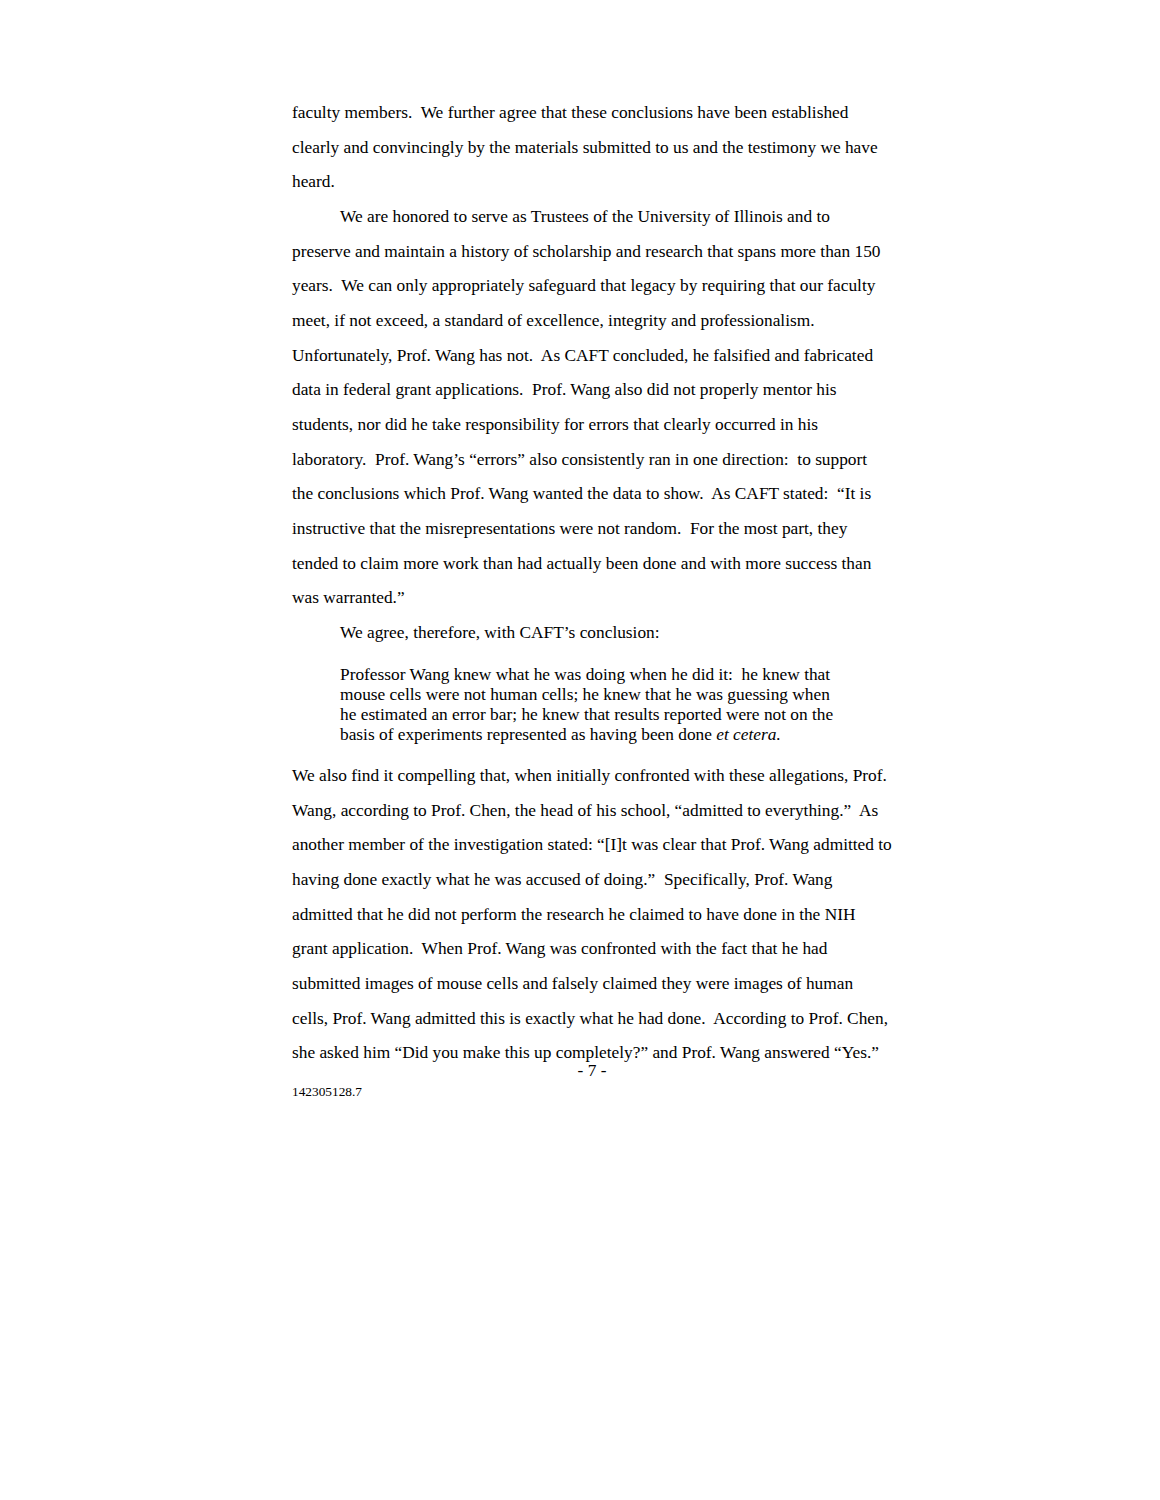faculty members. We further agree that these conclusions have been established clearly and convincingly by the materials submitted to us and the testimony we have heard.
We are honored to serve as Trustees of the University of Illinois and to preserve and maintain a history of scholarship and research that spans more than 150 years. We can only appropriately safeguard that legacy by requiring that our faculty meet, if not exceed, a standard of excellence, integrity and professionalism. Unfortunately, Prof. Wang has not. As CAFT concluded, he falsified and fabricated data in federal grant applications. Prof. Wang also did not properly mentor his students, nor did he take responsibility for errors that clearly occurred in his laboratory. Prof. Wang’s “errors” also consistently ran in one direction: to support the conclusions which Prof. Wang wanted the data to show. As CAFT stated: “It is instructive that the misrepresentations were not random. For the most part, they tended to claim more work than had actually been done and with more success than was warranted.”
We agree, therefore, with CAFT’s conclusion:
Professor Wang knew what he was doing when he did it: he knew that mouse cells were not human cells; he knew that he was guessing when he estimated an error bar; he knew that results reported were not on the basis of experiments represented as having been done et cetera.
We also find it compelling that, when initially confronted with these allegations, Prof. Wang, according to Prof. Chen, the head of his school, “admitted to everything.” As another member of the investigation stated: “[I]t was clear that Prof. Wang admitted to having done exactly what he was accused of doing.” Specifically, Prof. Wang admitted that he did not perform the research he claimed to have done in the NIH grant application. When Prof. Wang was confronted with the fact that he had submitted images of mouse cells and falsely claimed they were images of human cells, Prof. Wang admitted this is exactly what he had done. According to Prof. Chen, she asked him “Did you make this up completely?” and Prof. Wang answered “Yes.”
- 7 -
142305128.7